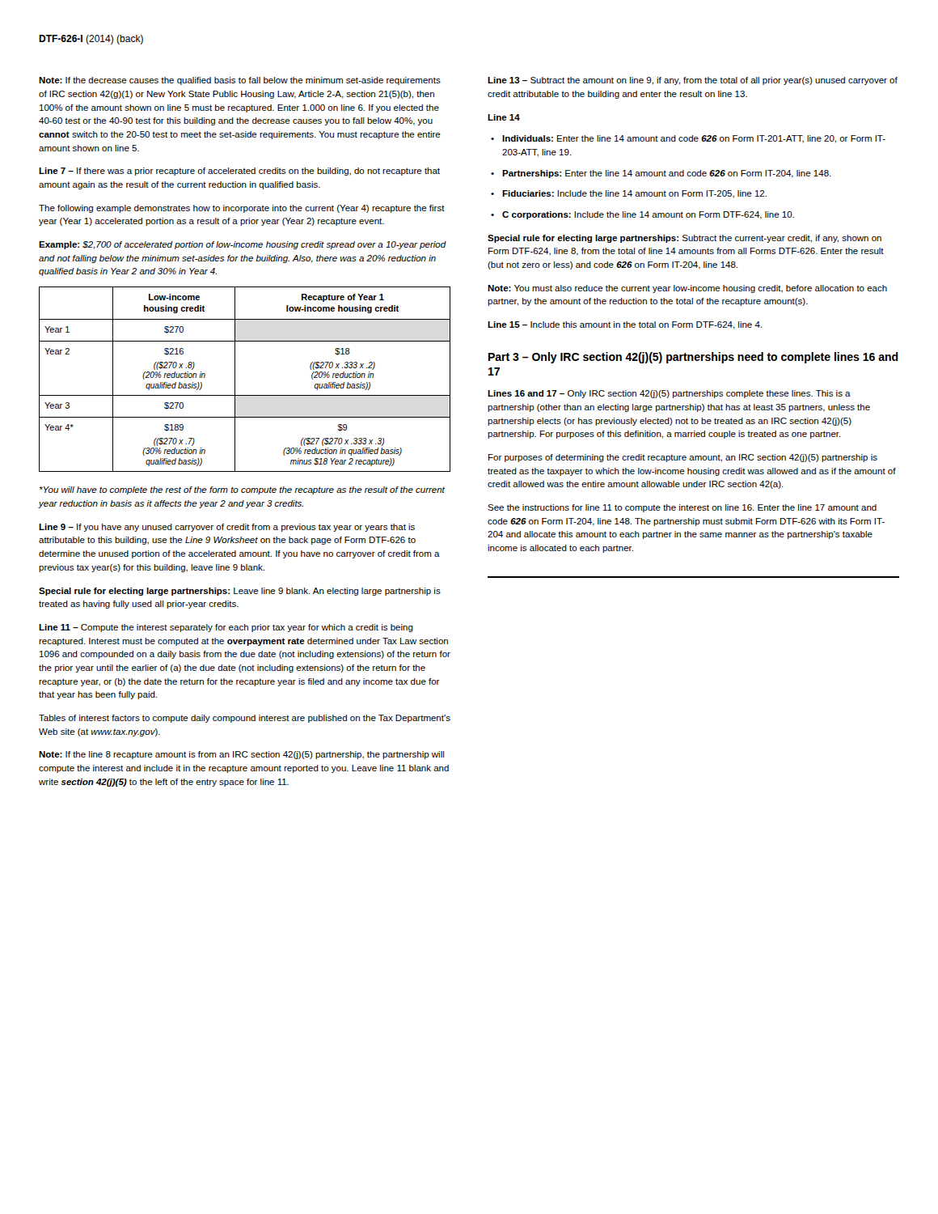DTF-626-I (2014) (back)
Note: If the decrease causes the qualified basis to fall below the minimum set-aside requirements of IRC section 42(g)(1) or New York State Public Housing Law, Article 2-A, section 21(5)(b), then 100% of the amount shown on line 5 must be recaptured. Enter 1.000 on line 6. If you elected the 40-60 test or the 40-90 test for this building and the decrease causes you to fall below 40%, you cannot switch to the 20-50 test to meet the set-aside requirements. You must recapture the entire amount shown on line 5.
Line 7 – If there was a prior recapture of accelerated credits on the building, do not recapture that amount again as the result of the current reduction in qualified basis.
The following example demonstrates how to incorporate into the current (Year 4) recapture the first year (Year 1) accelerated portion as a result of a prior year (Year 2) recapture event.
Example: $2,700 of accelerated portion of low-income housing credit spread over a 10-year period and not falling below the minimum set-asides for the building. Also, there was a 20% reduction in qualified basis in Year 2 and 30% in Year 4.
| | Low-income housing credit | Recapture of Year 1 low-income housing credit |
| --- | --- | --- |
| Year 1 | $270 | |
| Year 2 | $216 (($270 x .8) (20% reduction in qualified basis)) | $18 (($270 x .333 x .2) (20% reduction in qualified basis)) |
| Year 3 | $270 | |
| Year 4* | $189 (($270 x .7) (30% reduction in qualified basis)) | $9 (($27 ($270 x .333 x .3) (30% reduction in qualified basis) minus $18 Year 2 recapture)) |
*You will have to complete the rest of the form to compute the recapture as the result of the current year reduction in basis as it affects the year 2 and year 3 credits.
Line 9 – If you have any unused carryover of credit from a previous tax year or years that is attributable to this building, use the Line 9 Worksheet on the back page of Form DTF-626 to determine the unused portion of the accelerated amount. If you have no carryover of credit from a previous tax year(s) for this building, leave line 9 blank.
Special rule for electing large partnerships: Leave line 9 blank. An electing large partnership is treated as having fully used all prior-year credits.
Line 11 – Compute the interest separately for each prior tax year for which a credit is being recaptured. Interest must be computed at the overpayment rate determined under Tax Law section 1096 and compounded on a daily basis from the due date (not including extensions) of the return for the prior year until the earlier of (a) the due date (not including extensions) of the return for the recapture year, or (b) the date the return for the recapture year is filed and any income tax due for that year has been fully paid.
Tables of interest factors to compute daily compound interest are published on the Tax Department's Web site (at www.tax.ny.gov).
Note: If the line 8 recapture amount is from an IRC section 42(j)(5) partnership, the partnership will compute the interest and include it in the recapture amount reported to you. Leave line 11 blank and write section 42(j)(5) to the left of the entry space for line 11.
Line 13 – Subtract the amount on line 9, if any, from the total of all prior year(s) unused carryover of credit attributable to the building and enter the result on line 13.
Line 14
Individuals: Enter the line 14 amount and code 626 on Form IT-201-ATT, line 20, or Form IT-203-ATT, line 19.
Partnerships: Enter the line 14 amount and code 626 on Form IT-204, line 148.
Fiduciaries: Include the line 14 amount on Form IT-205, line 12.
C corporations: Include the line 14 amount on Form DTF-624, line 10.
Special rule for electing large partnerships: Subtract the current-year credit, if any, shown on Form DTF-624, line 8, from the total of line 14 amounts from all Forms DTF-626. Enter the result (but not zero or less) and code 626 on Form IT-204, line 148.
Note: You must also reduce the current year low-income housing credit, before allocation to each partner, by the amount of the reduction to the total of the recapture amount(s).
Line 15 – Include this amount in the total on Form DTF-624, line 4.
Part 3 – Only IRC section 42(j)(5) partnerships need to complete lines 16 and 17
Lines 16 and 17 – Only IRC section 42(j)(5) partnerships complete these lines. This is a partnership (other than an electing large partnership) that has at least 35 partners, unless the partnership elects (or has previously elected) not to be treated as an IRC section 42(j)(5) partnership. For purposes of this definition, a married couple is treated as one partner.
For purposes of determining the credit recapture amount, an IRC section 42(j)(5) partnership is treated as the taxpayer to which the low-income housing credit was allowed and as if the amount of credit allowed was the entire amount allowable under IRC section 42(a).
See the instructions for line 11 to compute the interest on line 16. Enter the line 17 amount and code 626 on Form IT-204, line 148. The partnership must submit Form DTF-626 with its Form IT-204 and allocate this amount to each partner in the same manner as the partnership's taxable income is allocated to each partner.